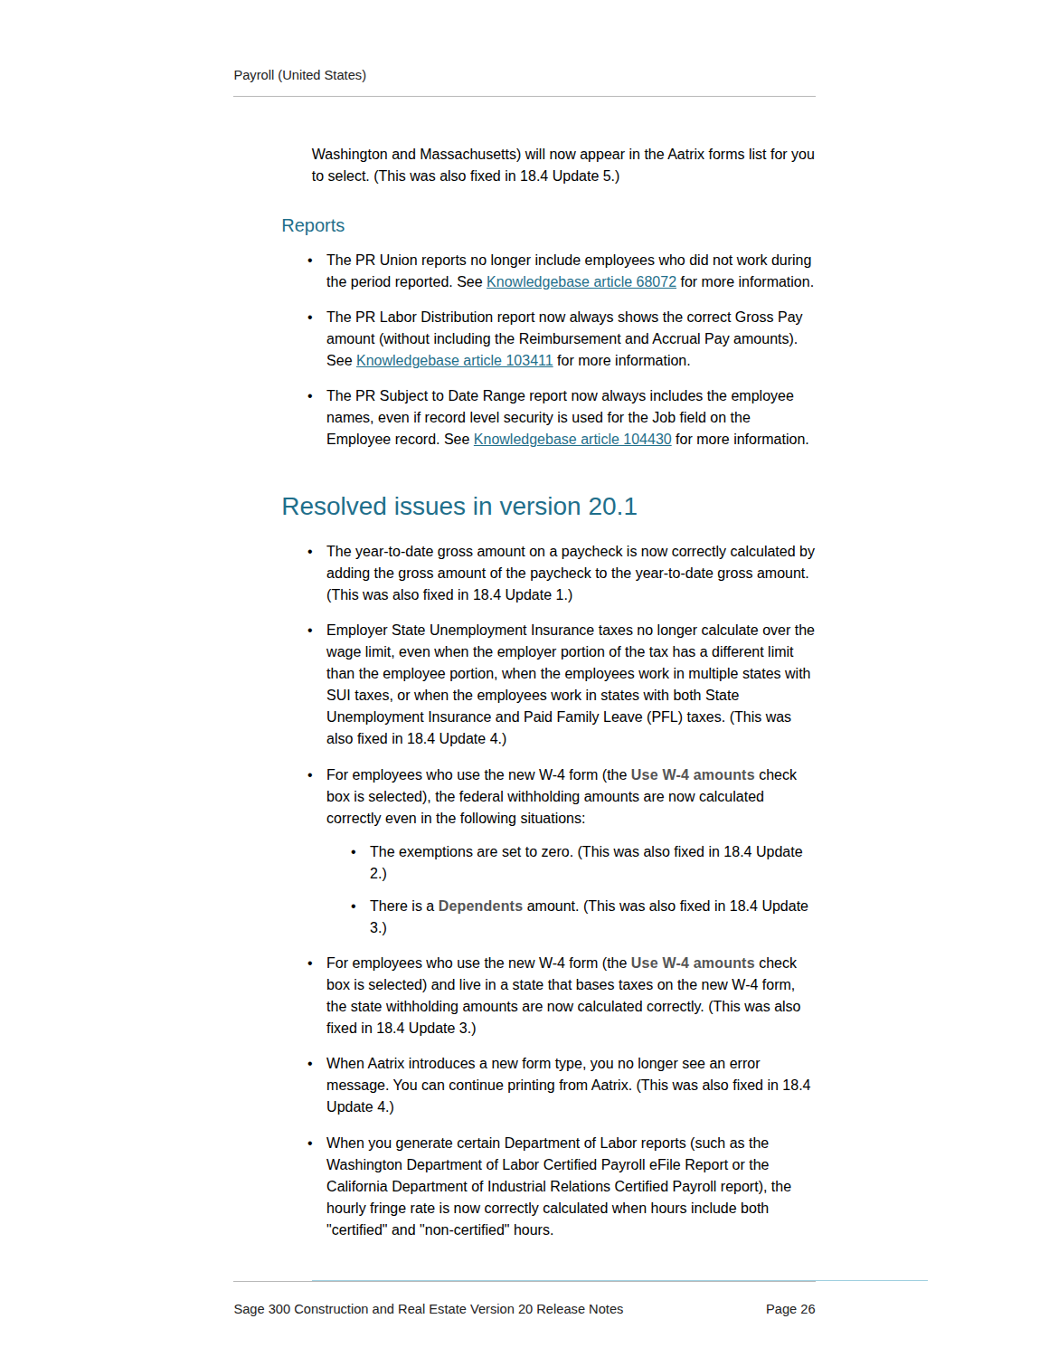Payroll (United States)
Washington and Massachusetts) will now appear in the Aatrix forms list for you to select. (This was also fixed in 18.4 Update 5.)
Reports
The PR Union reports no longer include employees who did not work during the period reported. See Knowledgebase article 68072 for more information.
The PR Labor Distribution report now always shows the correct Gross Pay amount (without including the Reimbursement and Accrual Pay amounts). See Knowledgebase article 103411 for more information.
The PR Subject to Date Range report now always includes the employee names, even if record level security is used for the Job field on the Employee record. See Knowledgebase article 104430 for more information.
Resolved issues in version 20.1
The year-to-date gross amount on a paycheck is now correctly calculated by adding the gross amount of the paycheck to the year-to-date gross amount. (This was also fixed in 18.4 Update 1.)
Employer State Unemployment Insurance taxes no longer calculate over the wage limit, even when the employer portion of the tax has a different limit than the employee portion, when the employees work in multiple states with SUI taxes, or when the employees work in states with both State Unemployment Insurance and Paid Family Leave (PFL) taxes. (This was also fixed in 18.4 Update 4.)
For employees who use the new W-4 form (the Use W-4 amounts check box is selected), the federal withholding amounts are now calculated correctly even in the following situations:
The exemptions are set to zero. (This was also fixed in 18.4 Update 2.)
There is a Dependents amount. (This was also fixed in 18.4 Update 3.)
For employees who use the new W-4 form (the Use W-4 amounts check box is selected) and live in a state that bases taxes on the new W-4 form, the state withholding amounts are now calculated correctly. (This was also fixed in 18.4 Update 3.)
When Aatrix introduces a new form type, you no longer see an error message. You can continue printing from Aatrix. (This was also fixed in 18.4 Update 4.)
When you generate certain Department of Labor reports (such as the Washington Department of Labor Certified Payroll eFile Report or the California Department of Industrial Relations Certified Payroll report), the hourly fringe rate is now correctly calculated when hours include both "certified" and "non-certified" hours.
Sage 300 Construction and Real Estate Version 20 Release Notes Page 26